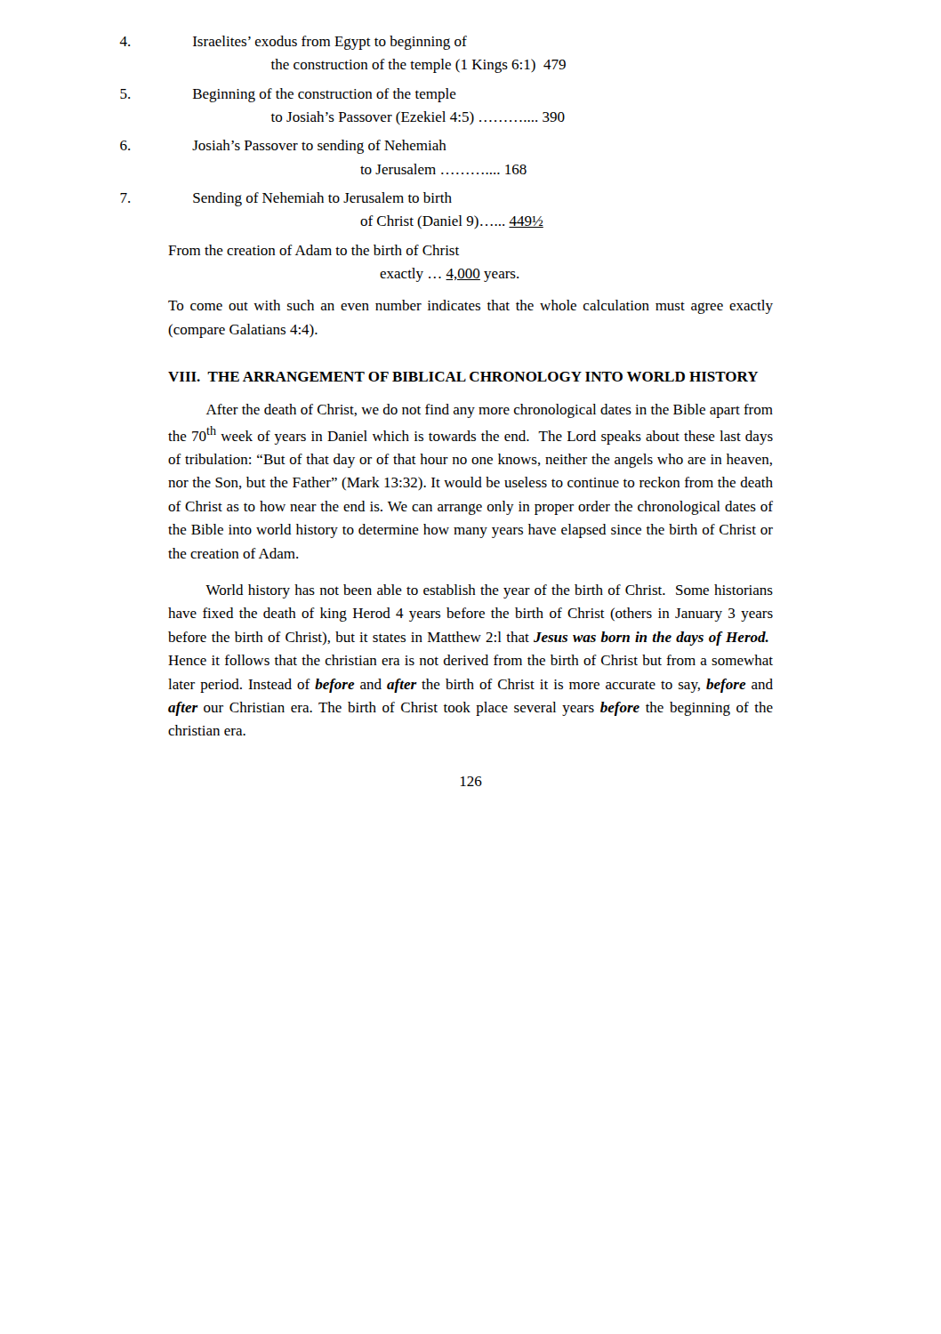4. Israelites’ exodus from Egypt to beginning of the construction of the temple (1 Kings 6:1) 479
5. Beginning of the construction of the temple to Josiah’s Passover (Ezekiel 4:5) ……….... 390
6. Josiah’s Passover to sending of Nehemiah to Jerusalem ……….... 168
7. Sending of Nehemiah to Jerusalem to birth of Christ (Daniel 9)…... 449½
From the creation of Adam to the birth of Christ exactly … 4,000 years.
To come out with such an even number indicates that the whole calculation must agree exactly (compare Galatians 4:4).
VIII. The Arrangement of Biblical Chronology into World History
After the death of Christ, we do not find any more chronological dates in the Bible apart from the 70th week of years in Daniel which is towards the end. The Lord speaks about these last days of tribulation: “But of that day or of that hour no one knows, neither the angels who are in heaven, nor the Son, but the Father” (Mark 13:32). It would be useless to continue to reckon from the death of Christ as to how near the end is. We can arrange only in proper order the chronological dates of the Bible into world history to determine how many years have elapsed since the birth of Christ or the creation of Adam.
World history has not been able to establish the year of the birth of Christ. Some historians have fixed the death of king Herod 4 years before the birth of Christ (others in January 3 years before the birth of Christ), but it states in Matthew 2:l that Jesus was born in the days of Herod. Hence it follows that the christian era is not derived from the birth of Christ but from a somewhat later period. Instead of before and after the birth of Christ it is more accurate to say, before and after our Christian era. The birth of Christ took place several years before the beginning of the christian era.
126